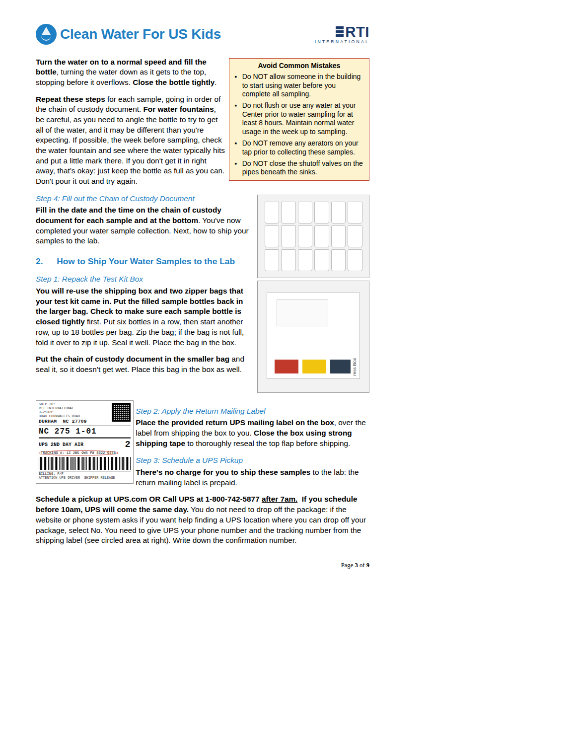Clean Water For US Kids
RTI
INTERNATIONAL
Avoid Common Mistakes
Do NOT allow someone in the building to start using water before you complete all sampling.
Do not flush or use any water at your Center prior to water sampling for at least 8 hours. Maintain normal water usage in the week up to sampling.
Do NOT remove any aerators on your tap prior to collecting these samples.
Do NOT close the shutoff valves on the pipes beneath the sinks.
Turn the water on to a normal speed and fill the bottle, turning the water down as it gets to the top, stopping before it overflows. Close the bottle tightly.
Repeat these steps for each sample, going in order of the chain of custody document. For water fountains, be careful, as you need to angle the bottle to try to get all of the water, and it may be different than you're expecting. If possible, the week before sampling, check the water fountain and see where the water typically hits and put a little mark there. If you don't get it in right away, that’s okay: just keep the bottle as full as you can. Don't pour it out and try again.
ress Box
Step 4: Fill out the Chain of Custody Document
Fill in the date and the time on the chain of custody document for each sample and at the bottom. You've now completed your water sample collection. Next, how to ship your samples to the lab.
2. How to Ship Your Water Samples to the Lab
Step 1: Repack the Test Kit Box
You will re-use the shipping box and two zipper bags that your test kit came in. Put the filled sample bottles back in the larger bag. Check to make sure each sample bottle is closed tightly first. Put six bottles in a row, then start another row, up to 18 bottles per bag. Zip the bag; if the bag is not full, fold it over to zip it up. Seal it well. Place the bag in the box.
Put the chain of custody document in the smaller bag and seal it, so it doesn’t get wet. Place this bag in the box as well.
SHIP TO:
RTI INTERNATIONAL
J-2132P
3040 CORNWALLIS ROAD
DURHAM NC 27709
NC 275 1-01
UPS 2ND DAY AIR 2
TRACKING #: 1Z 2B5 9W5 P8 8622 9438
BILLING: P/P
ATTENTION UPS DRIVER SHIPPER RELEASE
Step 2: Apply the Return Mailing Label
Place the provided return UPS mailing label on the box, over the label from shipping the box to you. Close the box using strong shipping tape to thoroughly reseal the top flap before shipping.
Step 3: Schedule a UPS Pickup
There's no charge for you to ship these samples to the lab: the return mailing label is prepaid.
Schedule a pickup at UPS.com OR Call UPS at 1-800-742-5877 after 7am. If you schedule before 10am, UPS will come the same day. You do not need to drop off the package: if the website or phone system asks if you want help finding a UPS location where you can drop off your package, select No. You need to give UPS your phone number and the tracking number from the shipping label (see circled area at right). Write down the confirmation number.
Page 3 of 9